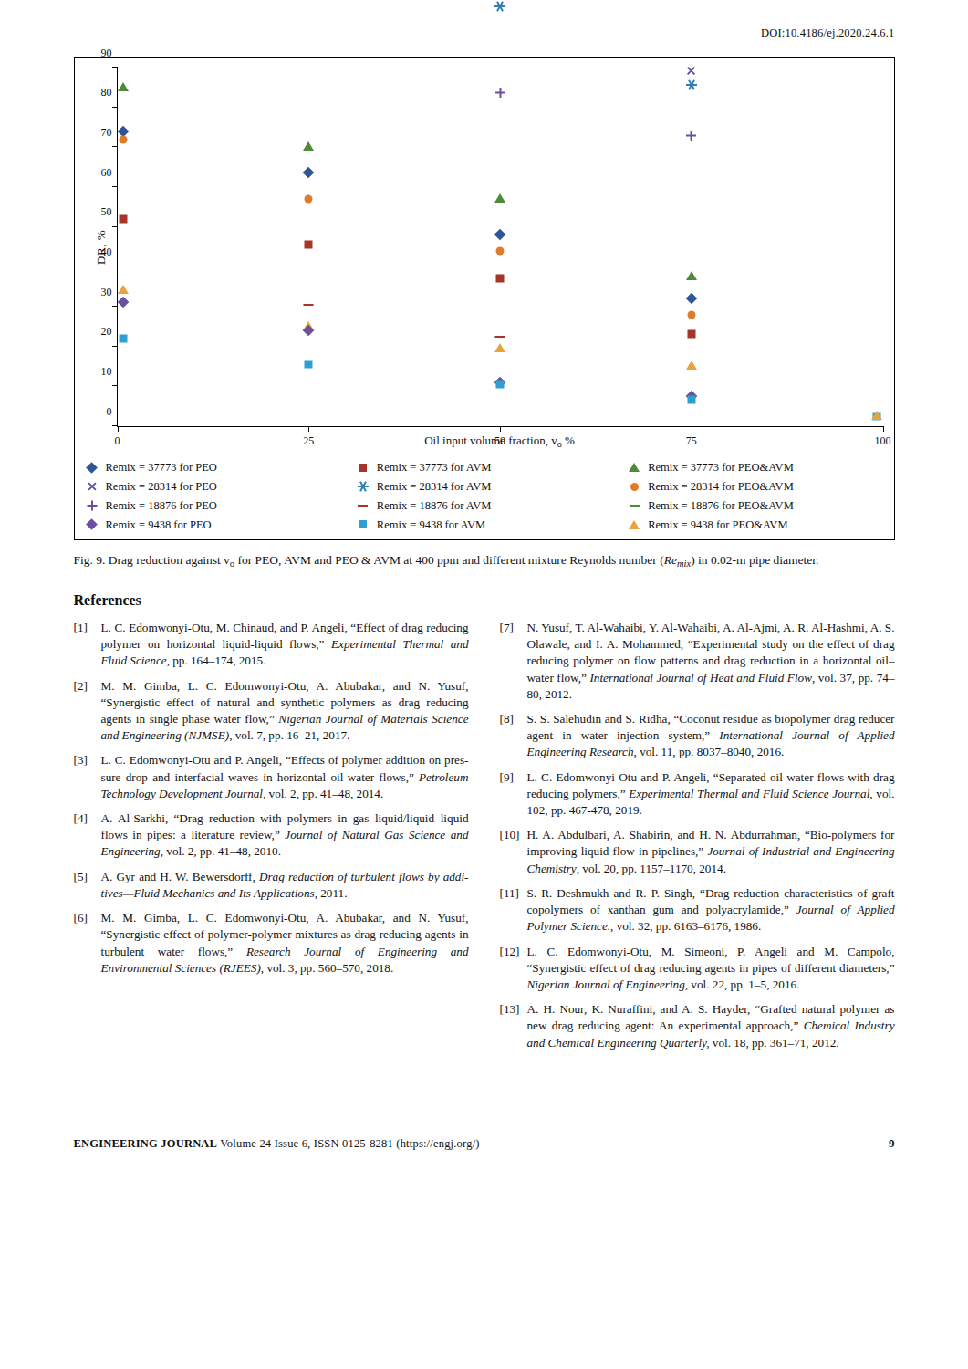DOI:10.4186/ej.2020.24.6.1
DR, %
0
10
20
30
40
50
60
70
80
90
0
25
50
75
100
Oil input volume fraction, vo %
Remix = 37773 for PEO
Remix = 37773 for AVM
Remix = 37773 for PEO&AVM
Remix = 28314 for PEO
Remix = 28314 for AVM
Remix = 28314 for PEO&AVM
Remix = 18876 for PEO
Remix = 18876 for AVM
Remix = 18876 for PEO&AVM
Remix = 9438 for PEO
Remix = 9438 for AVM
Remix = 9438 for PEO&AVM
Fig. 9. Drag reduction against vo for PEO, AVM and PEO & AVM at 400 ppm and different mixture Reynolds number (Remix) in 0.02-m pipe diameter.
References
[1] L. C. Edomwonyi-Otu, M. Chinaud, and P. Angeli, “Effect of drag reducing polymer on horizontal liquid-liquid flows,” Experimental Thermal and Fluid Science, pp. 164–174, 2015.
[2] M. M. Gimba, L. C. Edomwonyi-Otu, A. Abubakar, and N. Yusuf, “Synergistic effect of natural and synthetic polymers as drag reducing agents in single phase water flow,” Nigerian Journal of Materials Science and Engineering (NJMSE), vol. 7, pp. 16–21, 2017.
[3] L. C. Edomwonyi-Otu and P. Angeli, “Effects of polymer addition on pressure drop and interfacial waves in horizontal oil-water flows,” Petroleum Technology Development Journal, vol. 2, pp. 41–48, 2014.
[4] A. Al-Sarkhi, “Drag reduction with polymers in gas–liquid/liquid–liquid flows in pipes: a literature review,” Journal of Natural Gas Science and Engineering, vol. 2, pp. 41–48, 2010.
[5] A. Gyr and H. W. Bewersdorff, Drag reduction of turbulent flows by additives—Fluid Mechanics and Its Applications, 2011.
[6] M. M. Gimba, L. C. Edomwonyi-Otu, A. Abubakar, and N. Yusuf, “Synergistic effect of polymer-polymer mixtures as drag reducing agents in turbulent water flows,” Research Journal of Engineering and Environmental Sciences (RJEES), vol. 3, pp. 560–570, 2018.
[7] N. Yusuf, T. Al-Wahaibi, Y. Al-Wahaibi, A. Al-Ajmi, A. R. Al-Hashmi, A. S. Olawale, and I. A. Mohammed, “Experimental study on the effect of drag reducing polymer on flow patterns and drag reduction in a horizontal oil–water flow,” International Journal of Heat and Fluid Flow, vol. 37, pp. 74–80, 2012.
[8] S. S. Salehudin and S. Ridha, “Coconut residue as biopolymer drag reducer agent in water injection system,” International Journal of Applied Engineering Research, vol. 11, pp. 8037–8040, 2016.
[9] L. C. Edomwonyi-Otu and P. Angeli, “Separated oil-water flows with drag reducing polymers,” Experimental Thermal and Fluid Science Journal, vol. 102, pp. 467-478, 2019.
[10] H. A. Abdulbari, A. Shabirin, and H. N. Abdurrahman, “Bio-polymers for improving liquid flow in pipelines,” Journal of Industrial and Engineering Chemistry, vol. 20, pp. 1157–1170, 2014.
[11] S. R. Deshmukh and R. P. Singh, “Drag reduction characteristics of graft copolymers of xanthan gum and polyacrylamide,” Journal of Applied Polymer Science., vol. 32, pp. 6163–6176, 1986.
[12] L. C. Edomwonyi-Otu, M. Simeoni, P. Angeli and M. Campolo, “Synergistic effect of drag reducing agents in pipes of different diameters,” Nigerian Journal of Engineering, vol. 22, pp. 1–5, 2016.
[13] A. H. Nour, K. Nuraffini, and A. S. Hayder, “Grafted natural polymer as new drag reducing agent: An experimental approach,” Chemical Industry and Chemical Engineering Quarterly, vol. 18, pp. 361–71, 2012.
ENGINEERING JOURNAL Volume 24 Issue 6, ISSN 0125-8281 (https://engj.org/)
9